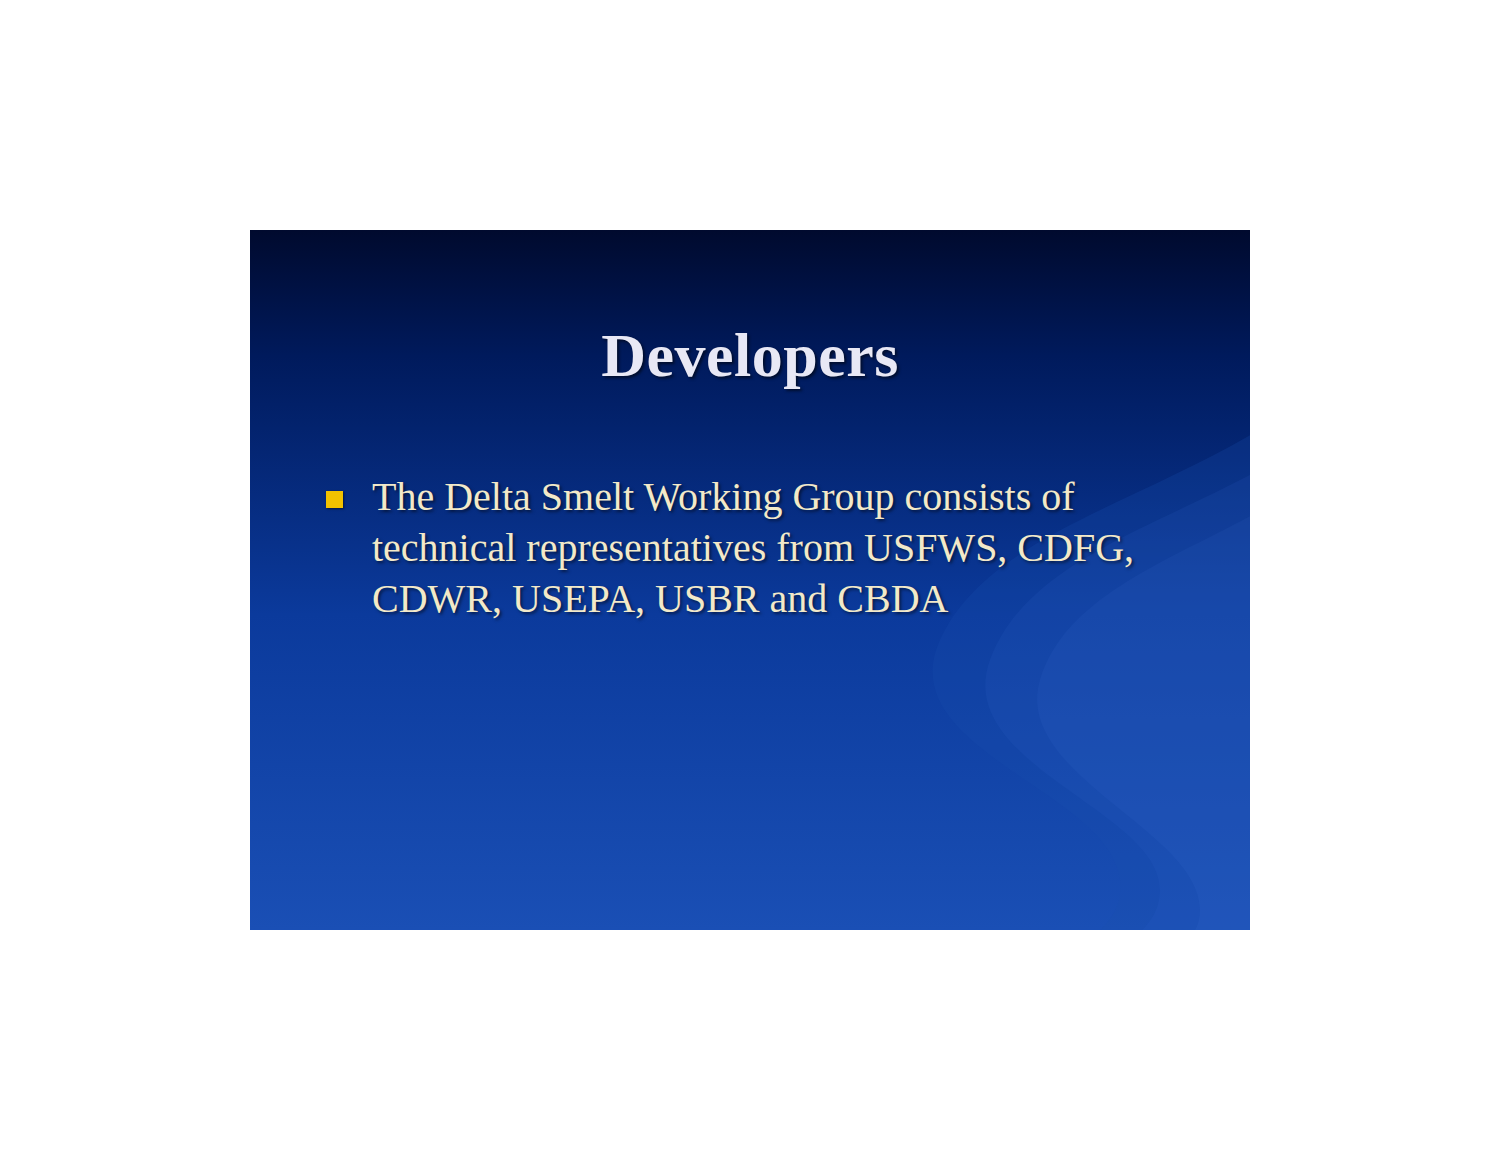Developers
The Delta Smelt Working Group consists of technical representatives from USFWS, CDFG, CDWR, USEPA, USBR and CBDA